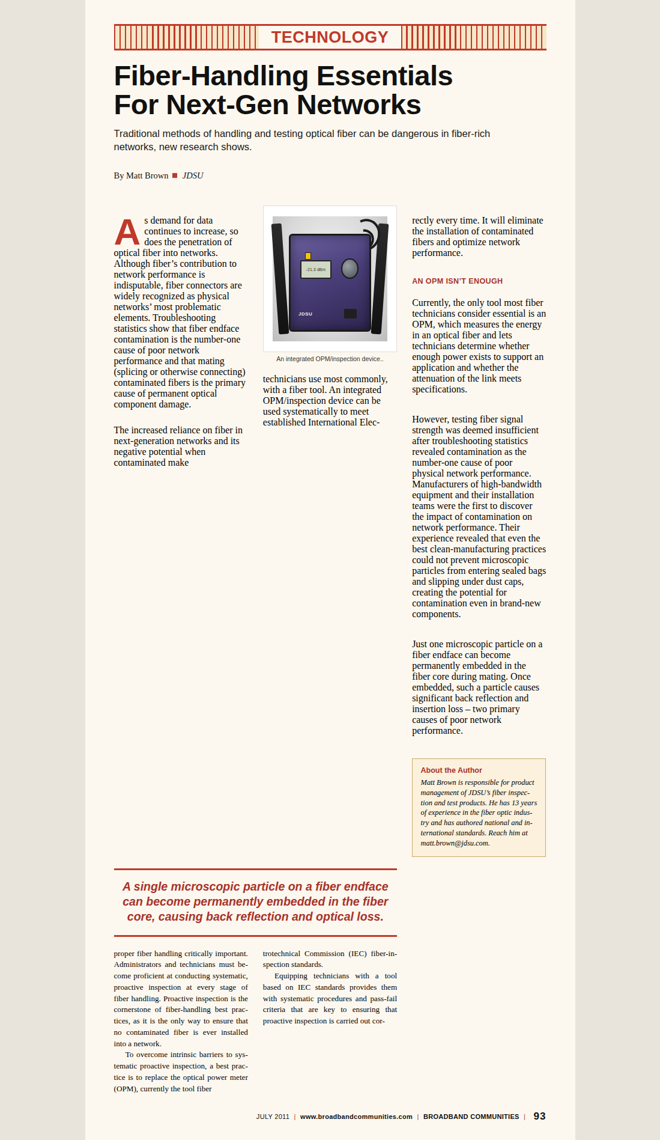TECHNOLOGY
Fiber-Handling Essentials
For Next-Gen Networks
Traditional methods of handling and testing optical fiber can be dangerous in fiber-rich networks, new research shows.
By Matt Brown JDSU
As demand for data continues to increase, so does the penetration of optical fiber into networks. Although fiber’s contribution to network performance is indisputable, fiber connectors are widely recognized as physical networks’ most problematic elements. Troubleshooting statistics show that fiber endface contamination is the number-one cause of poor network performance and that mating (splicing or otherwise connecting) contaminated fibers is the primary cause of permanent optical component damage.
The increased reliance on fiber in next-generation networks and its negative potential when contaminated make
-21.3 dBm
JDSU
An integrated OPM/inspection device..
technicians use most commonly, with a fiber tool. An integrated OPM/inspection device can be used systematically to meet established International Elec-
rectly every time. It will eliminate the installation of contaminated fibers and optimize network performance.
An OPM Isn’t Enough
Currently, the only tool most fiber technicians consider essential is an OPM, which measures the energy in an optical fiber and lets technicians determine whether enough power exists to support an application and whether the attenuation of the link meets specifications.
However, testing fiber signal strength was deemed insufficient after troubleshooting statistics revealed contamination as the number-one cause of poor physical network performance. Manufacturers of high-bandwidth equipment and their installation teams were the first to discover the impact of contamination on network performance. Their experience revealed that even the best clean-manufacturing practices could not prevent microscopic particles from entering sealed bags and slipping under dust caps, creating the potential for contamination even in brand-new components.
Just one microscopic particle on a fiber endface can become permanently embedded in the fiber core during mating. Once embedded, such a particle causes significant back reflection and insertion loss – two primary causes of poor network performance.
About the Author
Matt Brown is responsible for product management of JDSU’s fiber inspection and test products. He has 13 years of experience in the fiber optic industry and has authored national and international standards. Reach him at matt.brown@jdsu.com.
A single microscopic particle on a fiber endface can become permanently embedded in the fiber core, causing back reflection and optical loss.
proper fiber handling critically important. Administrators and technicians must become proficient at conducting systematic, proactive inspection at every stage of fiber handling. Proactive inspection is the cornerstone of fiber-handling best practices, as it is the only way to ensure that no contaminated fiber is ever installed into a network.
To overcome intrinsic barriers to systematic proactive inspection, a best practice is to replace the optical power meter (OPM), currently the tool fiber
trotechnical Commission (IEC) fiber-inspection standards.
Equipping technicians with a tool based on IEC standards provides them with systematic procedures and pass-fail criteria that are key to ensuring that proactive inspection is carried out cor-
JULY 2011 | www.broadbandcommunities.com | BROADBAND COMMUNITIES | 93